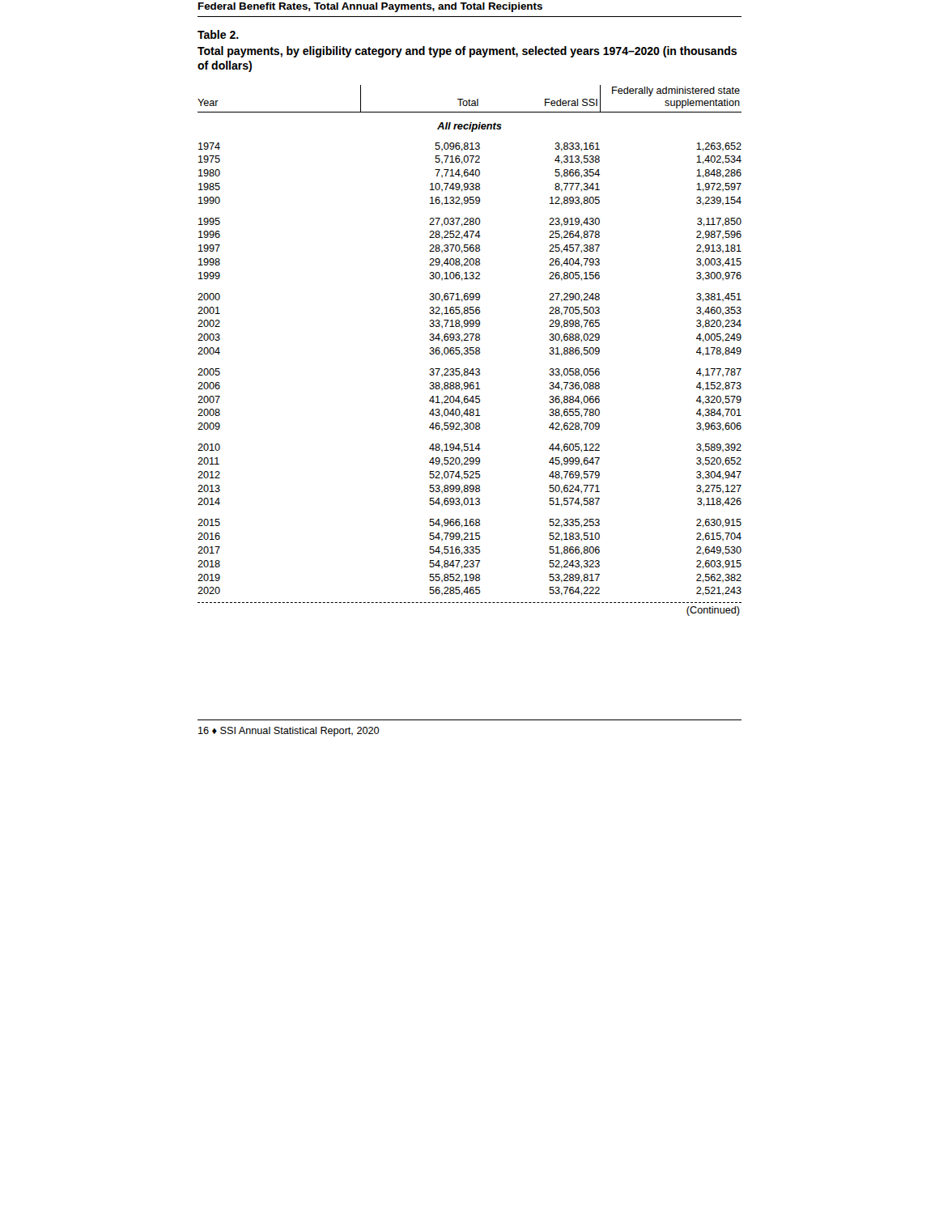Federal Benefit Rates, Total Annual Payments, and Total Recipients
Table 2.
Total payments, by eligibility category and type of payment, selected years 1974–2020 (in thousands
of dollars)
| Year | Total | Federal SSI | Federally administered state supplementation |
| --- | --- | --- | --- |
| All recipients |
| 1974 | 5,096,813 | 3,833,161 | 1,263,652 |
| 1975 | 5,716,072 | 4,313,538 | 1,402,534 |
| 1980 | 7,714,640 | 5,866,354 | 1,848,286 |
| 1985 | 10,749,938 | 8,777,341 | 1,972,597 |
| 1990 | 16,132,959 | 12,893,805 | 3,239,154 |
| 1995 | 27,037,280 | 23,919,430 | 3,117,850 |
| 1996 | 28,252,474 | 25,264,878 | 2,987,596 |
| 1997 | 28,370,568 | 25,457,387 | 2,913,181 |
| 1998 | 29,408,208 | 26,404,793 | 3,003,415 |
| 1999 | 30,106,132 | 26,805,156 | 3,300,976 |
| 2000 | 30,671,699 | 27,290,248 | 3,381,451 |
| 2001 | 32,165,856 | 28,705,503 | 3,460,353 |
| 2002 | 33,718,999 | 29,898,765 | 3,820,234 |
| 2003 | 34,693,278 | 30,688,029 | 4,005,249 |
| 2004 | 36,065,358 | 31,886,509 | 4,178,849 |
| 2005 | 37,235,843 | 33,058,056 | 4,177,787 |
| 2006 | 38,888,961 | 34,736,088 | 4,152,873 |
| 2007 | 41,204,645 | 36,884,066 | 4,320,579 |
| 2008 | 43,040,481 | 38,655,780 | 4,384,701 |
| 2009 | 46,592,308 | 42,628,709 | 3,963,606 |
| 2010 | 48,194,514 | 44,605,122 | 3,589,392 |
| 2011 | 49,520,299 | 45,999,647 | 3,520,652 |
| 2012 | 52,074,525 | 48,769,579 | 3,304,947 |
| 2013 | 53,899,898 | 50,624,771 | 3,275,127 |
| 2014 | 54,693,013 | 51,574,587 | 3,118,426 |
| 2015 | 54,966,168 | 52,335,253 | 2,630,915 |
| 2016 | 54,799,215 | 52,183,510 | 2,615,704 |
| 2017 | 54,516,335 | 51,866,806 | 2,649,530 |
| 2018 | 54,847,237 | 52,243,323 | 2,603,915 |
| 2019 | 55,852,198 | 53,289,817 | 2,562,382 |
| 2020 | 56,285,465 | 53,764,222 | 2,521,243 |
(Continued)
16 ♦ SSI Annual Statistical Report, 2020